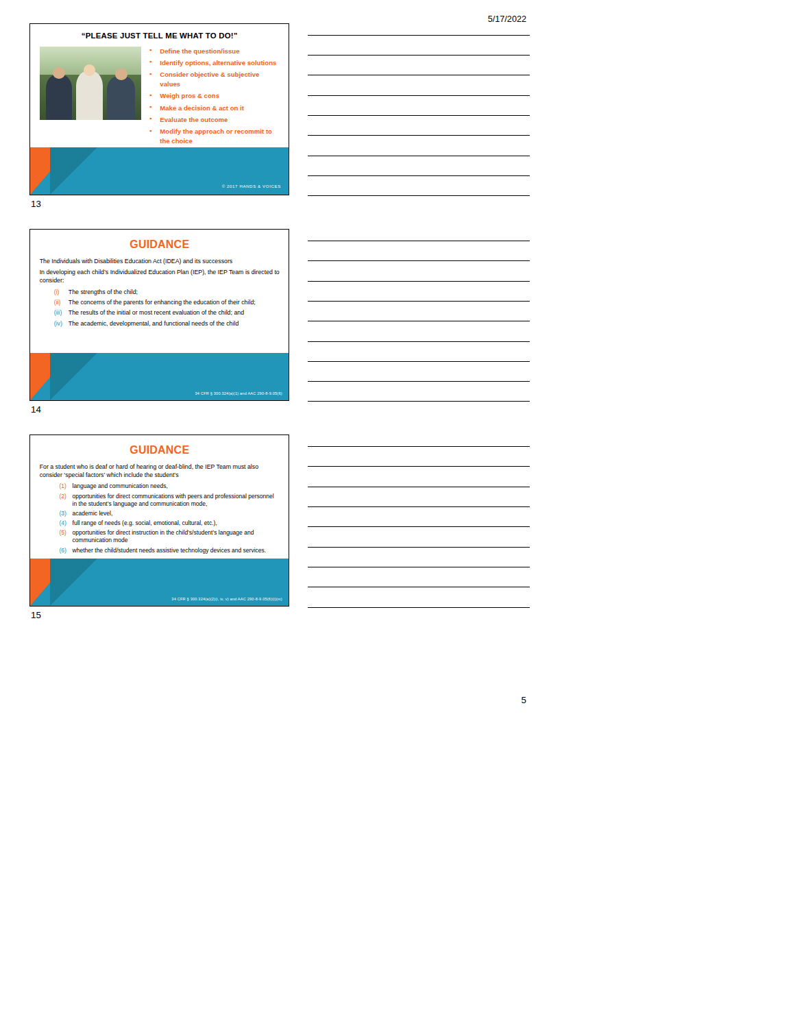5/17/2022
“PLEASE JUST TELL ME WHAT TO DO!”
Define the question/issue
Identify options, alternative solutions
Consider objective & subjective values
Weigh pros & cons
Make a decision & act on it
Evaluate the outcome
Modify the approach or recommit to the choice
© 2017 HANDS & VOICES
13
GUIDANCE
The Individuals with Disabilities Education Act (IDEA) and its successors
In developing each child’s Individualized Education Plan (IEP), the IEP Team is directed to consider:
(i) The strengths of the child;
(ii) The concerns of the parents for enhancing the education of their child;
(iii) The results of the initial or most recent evaluation of the child; and
(iv) The academic, developmental, and functional needs of the child
34 CFR § 300.324(a)(1) and AAC 290-8-9.05(6)
14
GUIDANCE
For a student who is deaf or hard of hearing or deaf-blind, the IEP Team must also consider ‘special factors’ which include the student’s
(1) language and communication needs,
(2) opportunities for direct communications with peers and professional personnel in the student’s language and communication mode,
(3) academic level,
(4) full range of needs (e.g. social, emotional, cultural, etc.),
(5) opportunities for direct instruction in the child’s/student’s language and communication mode
(6) whether the child/student needs assistive technology devices and services.
34 CFR § 300.324(a)(2)(i, iv, v) and AAC 290-8-9.05(6)(i)(m)
15
5